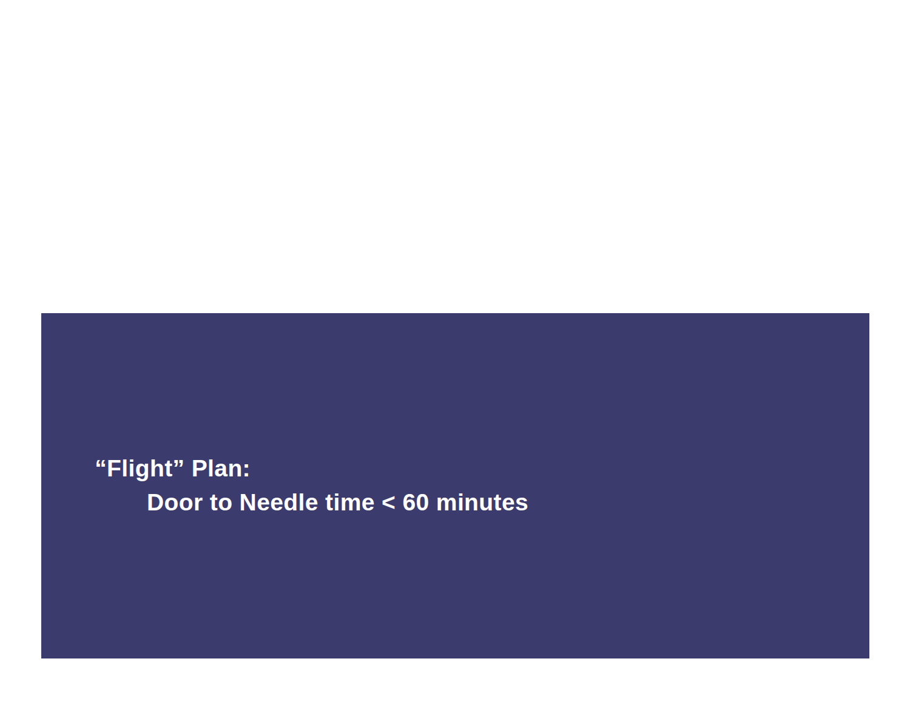“Flight” Plan: Door to Needle time < 60 minutes